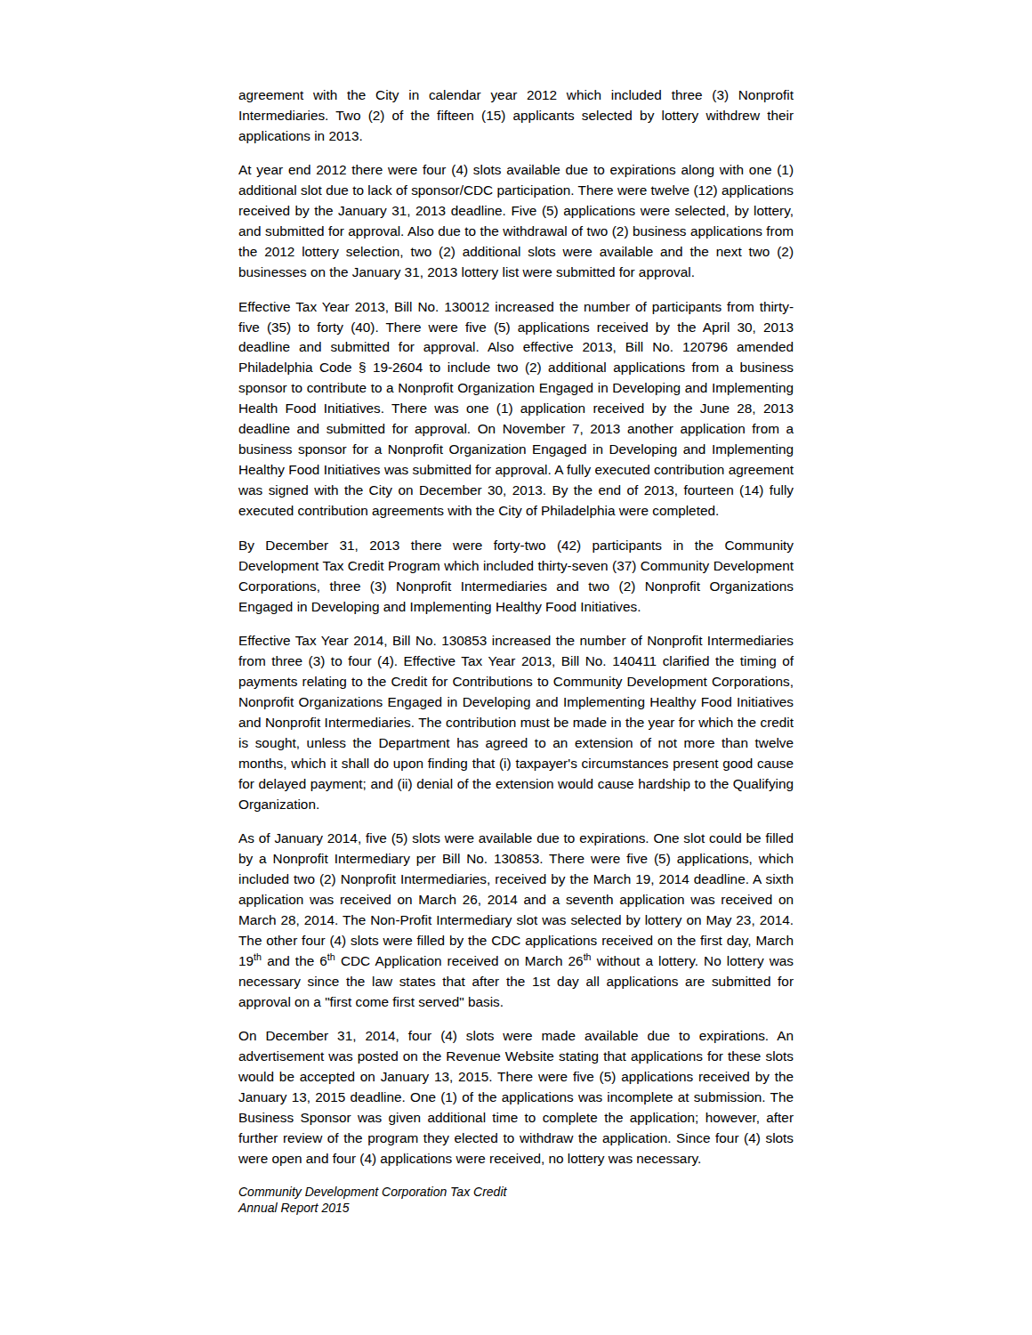agreement with the City in calendar year 2012 which included three (3) Nonprofit Intermediaries. Two (2) of the fifteen (15) applicants selected by lottery withdrew their applications in 2013.
At year end 2012 there were four (4) slots available due to expirations along with one (1) additional slot due to lack of sponsor/CDC participation. There were twelve (12) applications received by the January 31, 2013 deadline. Five (5) applications were selected, by lottery, and submitted for approval. Also due to the withdrawal of two (2) business applications from the 2012 lottery selection, two (2) additional slots were available and the next two (2) businesses on the January 31, 2013 lottery list were submitted for approval.
Effective Tax Year 2013, Bill No. 130012 increased the number of participants from thirty-five (35) to forty (40). There were five (5) applications received by the April 30, 2013 deadline and submitted for approval. Also effective 2013, Bill No. 120796 amended Philadelphia Code § 19-2604 to include two (2) additional applications from a business sponsor to contribute to a Nonprofit Organization Engaged in Developing and Implementing Health Food Initiatives. There was one (1) application received by the June 28, 2013 deadline and submitted for approval. On November 7, 2013 another application from a business sponsor for a Nonprofit Organization Engaged in Developing and Implementing Healthy Food Initiatives was submitted for approval. A fully executed contribution agreement was signed with the City on December 30, 2013. By the end of 2013, fourteen (14) fully executed contribution agreements with the City of Philadelphia were completed.
By December 31, 2013 there were forty-two (42) participants in the Community Development Tax Credit Program which included thirty-seven (37) Community Development Corporations, three (3) Nonprofit Intermediaries and two (2) Nonprofit Organizations Engaged in Developing and Implementing Healthy Food Initiatives.
Effective Tax Year 2014, Bill No. 130853 increased the number of Nonprofit Intermediaries from three (3) to four (4). Effective Tax Year 2013, Bill No. 140411 clarified the timing of payments relating to the Credit for Contributions to Community Development Corporations, Nonprofit Organizations Engaged in Developing and Implementing Healthy Food Initiatives and Nonprofit Intermediaries. The contribution must be made in the year for which the credit is sought, unless the Department has agreed to an extension of not more than twelve months, which it shall do upon finding that (i) taxpayer's circumstances present good cause for delayed payment; and (ii) denial of the extension would cause hardship to the Qualifying Organization.
As of January 2014, five (5) slots were available due to expirations. One slot could be filled by a Nonprofit Intermediary per Bill No. 130853. There were five (5) applications, which included two (2) Nonprofit Intermediaries, received by the March 19, 2014 deadline. A sixth application was received on March 26, 2014 and a seventh application was received on March 28, 2014. The Non-Profit Intermediary slot was selected by lottery on May 23, 2014. The other four (4) slots were filled by the CDC applications received on the first day, March 19th and the 6th CDC Application received on March 26th without a lottery. No lottery was necessary since the law states that after the 1st day all applications are submitted for approval on a "first come first served" basis.
On December 31, 2014, four (4) slots were made available due to expirations. An advertisement was posted on the Revenue Website stating that applications for these slots would be accepted on January 13, 2015. There were five (5) applications received by the January 13, 2015 deadline. One (1) of the applications was incomplete at submission. The Business Sponsor was given additional time to complete the application; however, after further review of the program they elected to withdraw the application. Since four (4) slots were open and four (4) applications were received, no lottery was necessary.
Community Development Corporation Tax Credit
Annual Report 2015